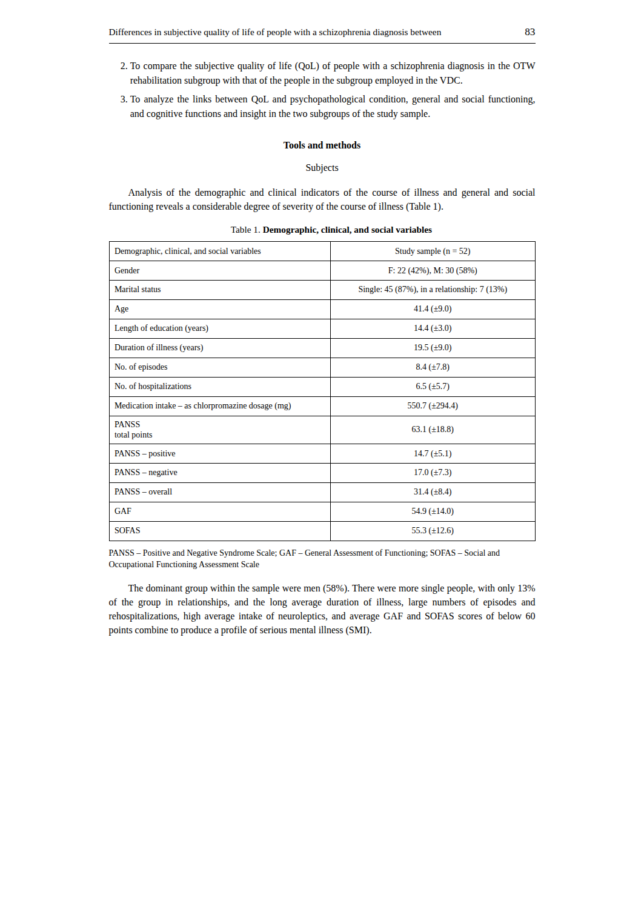Differences in subjective quality of life of people with a schizophrenia diagnosis between 83
To compare the subjective quality of life (QoL) of people with a schizophrenia diagnosis in the OTW rehabilitation subgroup with that of the people in the subgroup employed in the VDC.
To analyze the links between QoL and psychopathological condition, general and social functioning, and cognitive functions and insight in the two subgroups of the study sample.
Tools and methods
Subjects
Analysis of the demographic and clinical indicators of the course of illness and general and social functioning reveals a considerable degree of severity of the course of illness (Table 1).
Table 1. Demographic, clinical, and social variables
| Demographic, clinical, and social variables | Study sample (n = 52) |
| Gender | F: 22 (42%), M: 30 (58%) |
| Marital status | Single: 45 (87%), in a relationship: 7 (13%) |
| Age | 41.4 (±9.0) |
| Length of education (years) | 14.4 (±3.0) |
| Duration of illness (years) | 19.5 (±9.0) |
| No. of episodes | 8.4 (±7.8) |
| No. of hospitalizations | 6.5 (±5.7) |
| Medication intake – as chlorpromazine dosage (mg) | 550.7 (±294.4) |
| PANSS total points | 63.1 (±18.8) |
| PANSS – positive | 14.7 (±5.1) |
| PANSS – negative | 17.0 (±7.3) |
| PANSS – overall | 31.4 (±8.4) |
| GAF | 54.9 (±14.0) |
| SOFAS | 55.3 (±12.6) |
PANSS – Positive and Negative Syndrome Scale; GAF – General Assessment of Functioning; SOFAS – Social and Occupational Functioning Assessment Scale
The dominant group within the sample were men (58%). There were more single people, with only 13% of the group in relationships, and the long average duration of illness, large numbers of episodes and rehospitalizations, high average intake of neuroleptics, and average GAF and SOFAS scores of below 60 points combine to produce a profile of serious mental illness (SMI).